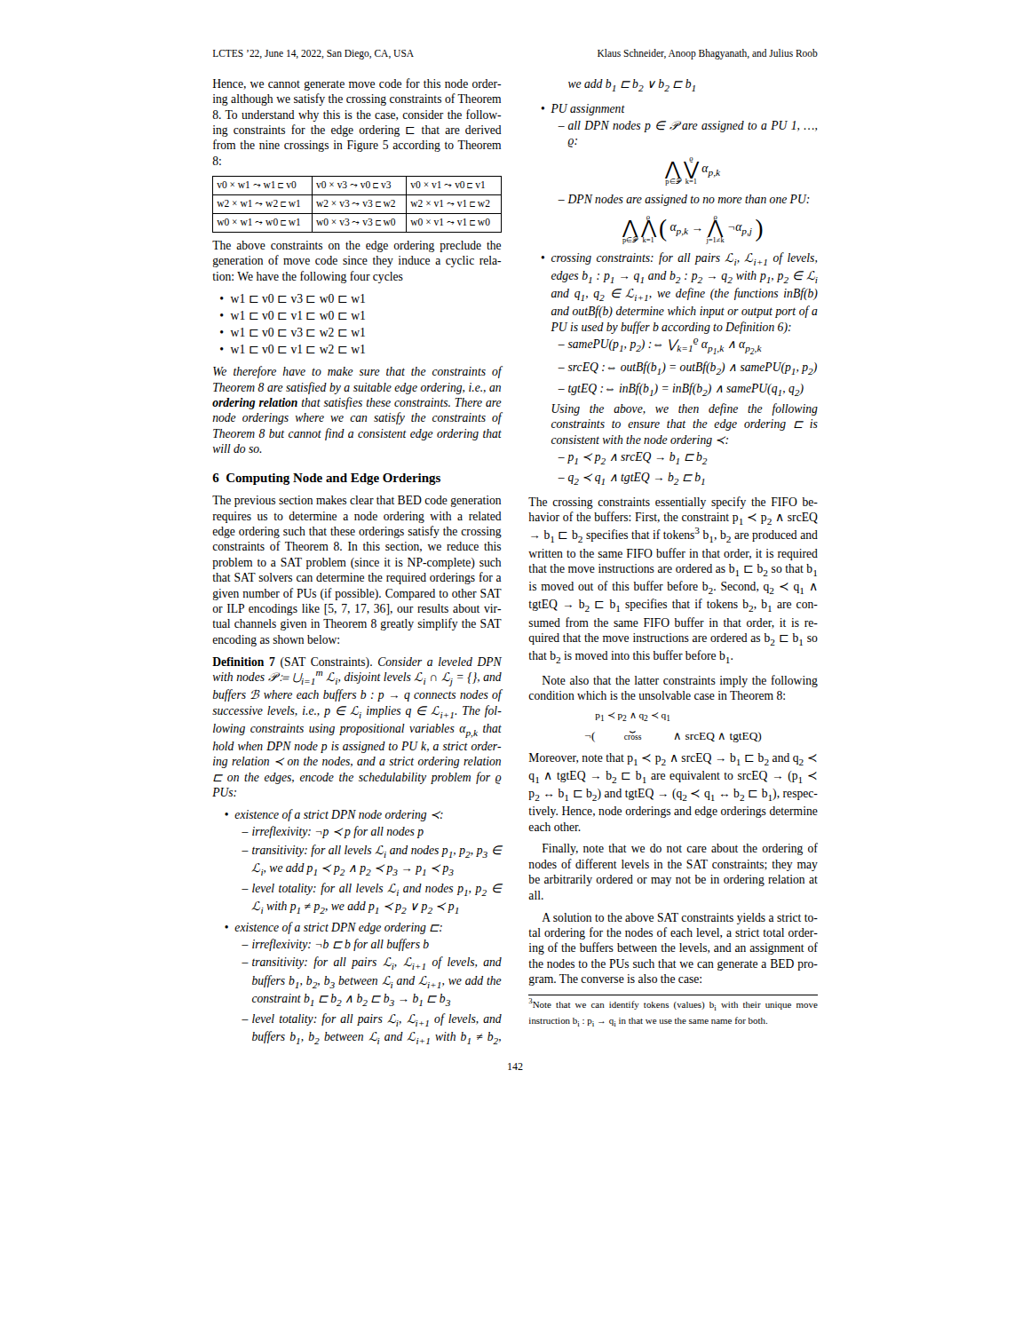LCTES ’22, June 14, 2022, San Diego, CA, USA
Klaus Schneider, Anoop Bhagyanath, and Julius Roob
Hence, we cannot generate move code for this node ordering although we satisfy the crossing constraints of Theorem 8. To understand why this is the case, consider the following constraints for the edge ordering ⊏ that are derived from the nine crossings in Figure 5 according to Theorem 8:
| v0 × w1 ⤳ w1 ⊏ v0 | v0 × v3 ⤳ v0 ⊏ v3 | v0 × v1 ⤳ v0 ⊏ v1 |
| w2 × w1 ⤳ w2 ⊏ w1 | w2 × v3 ⤳ v3 ⊏ w2 | w2 × v1 ⤳ v1 ⊏ w2 |
| w0 × w1 ⤳ w0 ⊏ w1 | w0 × v3 ⤳ v3 ⊏ w0 | w0 × v1 ⤳ v1 ⊏ w0 |
The above constraints on the edge ordering preclude the generation of move code since they induce a cyclic relation: We have the following four cycles
w1 ⊏ v0 ⊏ v3 ⊏ w0 ⊏ w1
w1 ⊏ v0 ⊏ v1 ⊏ w0 ⊏ w1
w1 ⊏ v0 ⊏ v3 ⊏ w2 ⊏ w1
w1 ⊏ v0 ⊏ v1 ⊏ w2 ⊏ w1
We therefore have to make sure that the constraints of Theorem 8 are satisfied by a suitable edge ordering, i.e., an ordering relation that satisfies these constraints. There are node orderings where we can satisfy the constraints of Theorem 8 but cannot find a consistent edge ordering that will do so.
6 Computing Node and Edge Orderings
The previous section makes clear that BED code generation requires us to determine a node ordering with a related edge ordering such that these orderings satisfy the crossing constraints of Theorem 8. In this section, we reduce this problem to a SAT problem (since it is NP-complete) such that SAT solvers can determine the required orderings for a given number of PUs (if possible). Compared to other SAT or ILP encodings like [5, 7, 17, 36], our results about virtual channels given in Theorem 8 greatly simplify the SAT encoding as shown below:
Definition 7 (SAT Constraints). Consider a leveled DPN with nodes 𝒫 ≔ ⋃i=1m ℒi, disjoint levels ℒi ∩ ℒj = {}, and buffers ℬ where each buffers b : p → q connects nodes of successive levels, i.e., p ∈ ℒi implies q ∈ ℒi+1. The following constraints using propositional variables αp,k that hold when DPN node p is assigned to PU k, a strict ordering relation ≺ on the nodes, and a strict ordering relation ⊏ on the edges, encode the schedulability problem for ϱ PUs:
existence of a strict DPN node ordering ≺:
irreflexivity: ¬p ≺ p for all nodes p
transitivity: for all levels ℒi and nodes p1, p2, p3 ∈ ℒi, we add p1 ≺ p2 ∧ p2 ≺ p3 → p1 ≺ p3
level totality: for all levels ℒi and nodes p1, p2 ∈ ℒi with p1 ≠ p2, we add p1 ≺ p2 ∨ p2 ≺ p1
existence of a strict DPN edge ordering ⊏:
irreflexivity: ¬b ⊏ b for all buffers b
transitivity: for all pairs ℒi, ℒi+1 of levels, and buffers b1, b2, b3 between ℒi and ℒi+1, we add the constraint b1 ⊏ b2 ∧ b2 ⊏ b3 → b1 ⊏ b3
level totality: for all pairs ℒi, ℒi+1 of levels, and buffers b1, b2 between ℒi and ℒi+1 with b1 ≠ b2, we add b1 ⊏ b2 ∨ b2 ⊏ b1
PU assignment
all DPN nodes p ∈ 𝒫 are assigned to a PU 1, …, ϱ:
⋀p∈𝒫 ϱ⋁k=1 αp,k
DPN nodes are assigned to no more than one PU:
⋀p∈𝒫 ϱ⋀k=1 ( αp,k → ϱ⋀j=1≠k ¬αp,j )
crossing constraints: for all pairs ℒi, ℒi+1 of levels, edges b1 : p1 → q1 and b2 : p2 → q2 with p1, p2 ∈ ℒi and q1, q2 ∈ ℒi+1, we define (the functions inBf(b) and outBf(b) determine which input or output port of a PU is used by buffer b according to Definition 6):
samePU(p1, p2) :⇔ ⋁k=1ϱ αp1,k ∧ αp2,k
srcEQ :⇔ outBf(b1) = outBf(b2) ∧ samePU(p1, p2)
tgtEQ :⇔ inBf(b1) = inBf(b2) ∧ samePU(q1, q2)
Using the above, we then define the following constraints to ensure that the edge ordering ⊏ is consistent with the node ordering ≺:
p1 ≺ p2 ∧ srcEQ → b1 ⊏ b2
q2 ≺ q1 ∧ tgtEQ → b2 ⊏ b1
The crossing constraints essentially specify the FIFO behavior of the buffers: First, the constraint p1 ≺ p2 ∧ srcEQ → b1 ⊏ b2 specifies that if tokens3 b1, b2 are produced and written to the same FIFO buffer in that order, it is required that the move instructions are ordered as b1 ⊏ b2 so that b1 is moved out of this buffer before b2. Second, q2 ≺ q1 ∧ tgtEQ → b2 ⊏ b1 specifies that if tokens b2, b1 are consumed from the same FIFO buffer in that order, it is required that the move instructions are ordered as b2 ⊏ b1 so that b2 is moved into this buffer before b1.
Note also that the latter constraints imply the following condition which is the unsolvable case in Theorem 8:
¬(p1 ≺ p2 ∧ q2 ≺ q1⏟cross ∧ srcEQ ∧ tgtEQ)
Moreover, note that p1 ≺ p2 ∧ srcEQ → b1 ⊏ b2 and q2 ≺ q1 ∧ tgtEQ → b2 ⊏ b1 are equivalent to srcEQ → (p1 ≺ p2 ↔ b1 ⊏ b2) and tgtEQ → (q2 ≺ q1 ↔ b2 ⊏ b1), respectively. Hence, node orderings and edge orderings determine each other.
Finally, note that we do not care about the ordering of nodes of different levels in the SAT constraints; they may be arbitrarily ordered or may not be in ordering relation at all.
A solution to the above SAT constraints yields a strict total ordering for the nodes of each level, a strict total ordering of the buffers between the levels, and an assignment of the nodes to the PUs such that we can generate a BED program. The converse is also the case:
3Note that we can identify tokens (values) bi with their unique move instruction bi : pi → qi in that we use the same name for both.
142